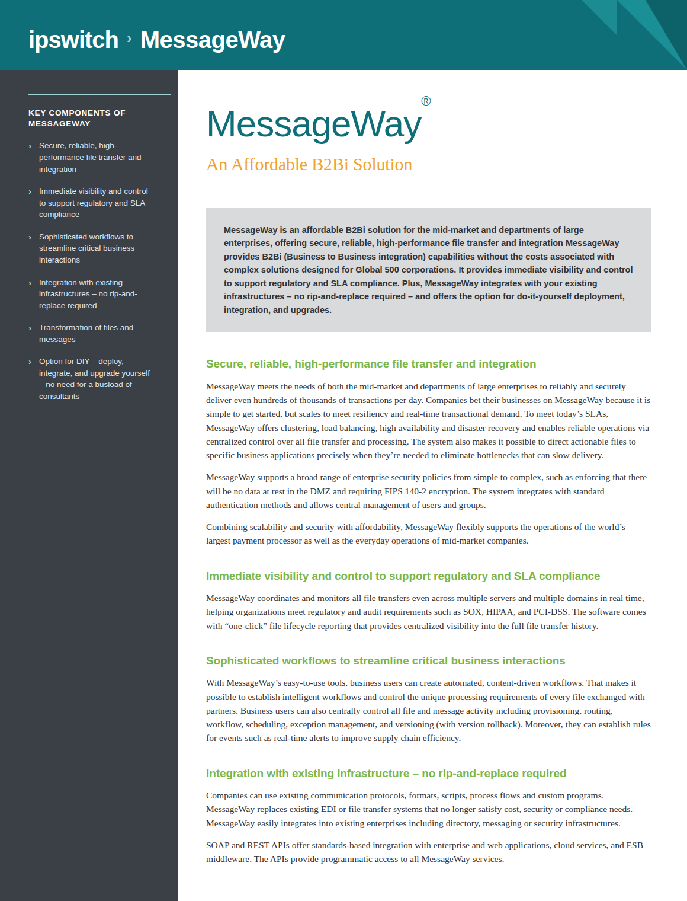ipswitch › MessageWay
Key components of
MessageWay
Secure, reliable, high-performance file transfer and integration
Immediate visibility and control to support regulatory and SLA compliance
Sophisticated workflows to streamline critical business interactions
Integration with existing infrastructures – no rip-and-replace required
Transformation of files and messages
Option for DIY – deploy, integrate, and upgrade yourself – no need for a busload of consultants
MessageWay®
An Affordable B2Bi Solution
MessageWay is an affordable B2Bi solution for the mid-market and departments of large enterprises, offering secure, reliable, high-performance file transfer and integration MessageWay provides B2Bi (Business to Business integration) capabilities without the costs associated with complex solutions designed for Global 500 corporations. It provides immediate visibility and control to support regulatory and SLA compliance. Plus, MessageWay integrates with your existing infrastructures – no rip-and-replace required – and offers the option for do-it-yourself deployment, integration, and upgrades.
Secure, reliable, high-performance file transfer and integration
MessageWay meets the needs of both the mid-market and departments of large enterprises to reliably and securely deliver even hundreds of thousands of transactions per day. Companies bet their businesses on MessageWay because it is simple to get started, but scales to meet resiliency and real-time transactional demand. To meet today’s SLAs, MessageWay offers clustering, load balancing, high availability and disaster recovery and enables reliable operations via centralized control over all file transfer and processing. The system also makes it possible to direct actionable files to specific business applications precisely when they’re needed to eliminate bottlenecks that can slow delivery.
MessageWay supports a broad range of enterprise security policies from simple to complex, such as enforcing that there will be no data at rest in the DMZ and requiring FIPS 140-2 encryption. The system integrates with standard authentication methods and allows central management of users and groups.
Combining scalability and security with affordability, MessageWay flexibly supports the operations of the world’s largest payment processor as well as the everyday operations of mid-market companies.
Immediate visibility and control to support regulatory and SLA compliance
MessageWay coordinates and monitors all file transfers even across multiple servers and multiple domains in real time, helping organizations meet regulatory and audit requirements such as SOX, HIPAA, and PCI-DSS. The software comes with “one-click” file lifecycle reporting that provides centralized visibility into the full file transfer history.
Sophisticated workflows to streamline critical business interactions
With MessageWay’s easy-to-use tools, business users can create automated, content-driven workflows. That makes it possible to establish intelligent workflows and control the unique processing requirements of every file exchanged with partners. Business users can also centrally control all file and message activity including provisioning, routing, workflow, scheduling, exception management, and versioning (with version rollback). Moreover, they can establish rules for events such as real-time alerts to improve supply chain efficiency.
Integration with existing infrastructure – no rip-and-replace required
Companies can use existing communication protocols, formats, scripts, process flows and custom programs. MessageWay replaces existing EDI or file transfer systems that no longer satisfy cost, security or compliance needs. MessageWay easily integrates into existing enterprises including directory, messaging or security infrastructures.
SOAP and REST APIs offer standards-based integration with enterprise and web applications, cloud services, and ESB middleware. The APIs provide programmatic access to all MessageWay services.